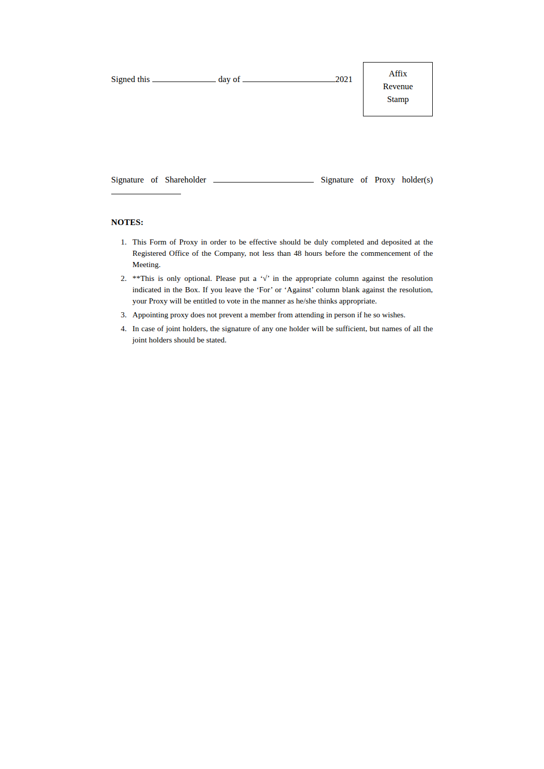Affix
Revenue
Stamp
Signed this day of 2021
Signature of Shareholder Signature of Proxy holder(s)
NOTES:
This Form of Proxy in order to be effective should be duly completed and deposited at the Registered Office of the Company, not less than 48 hours before the commencement of the Meeting.
**This is only optional. Please put a ‘√’ in the appropriate column against the resolution indicated in the Box. If you leave the ‘For’ or ‘Against’ column blank against the resolution, your Proxy will be entitled to vote in the manner as he/she thinks appropriate.
Appointing proxy does not prevent a member from attending in person if he so wishes.
In case of joint holders, the signature of any one holder will be sufficient, but names of all the joint holders should be stated.